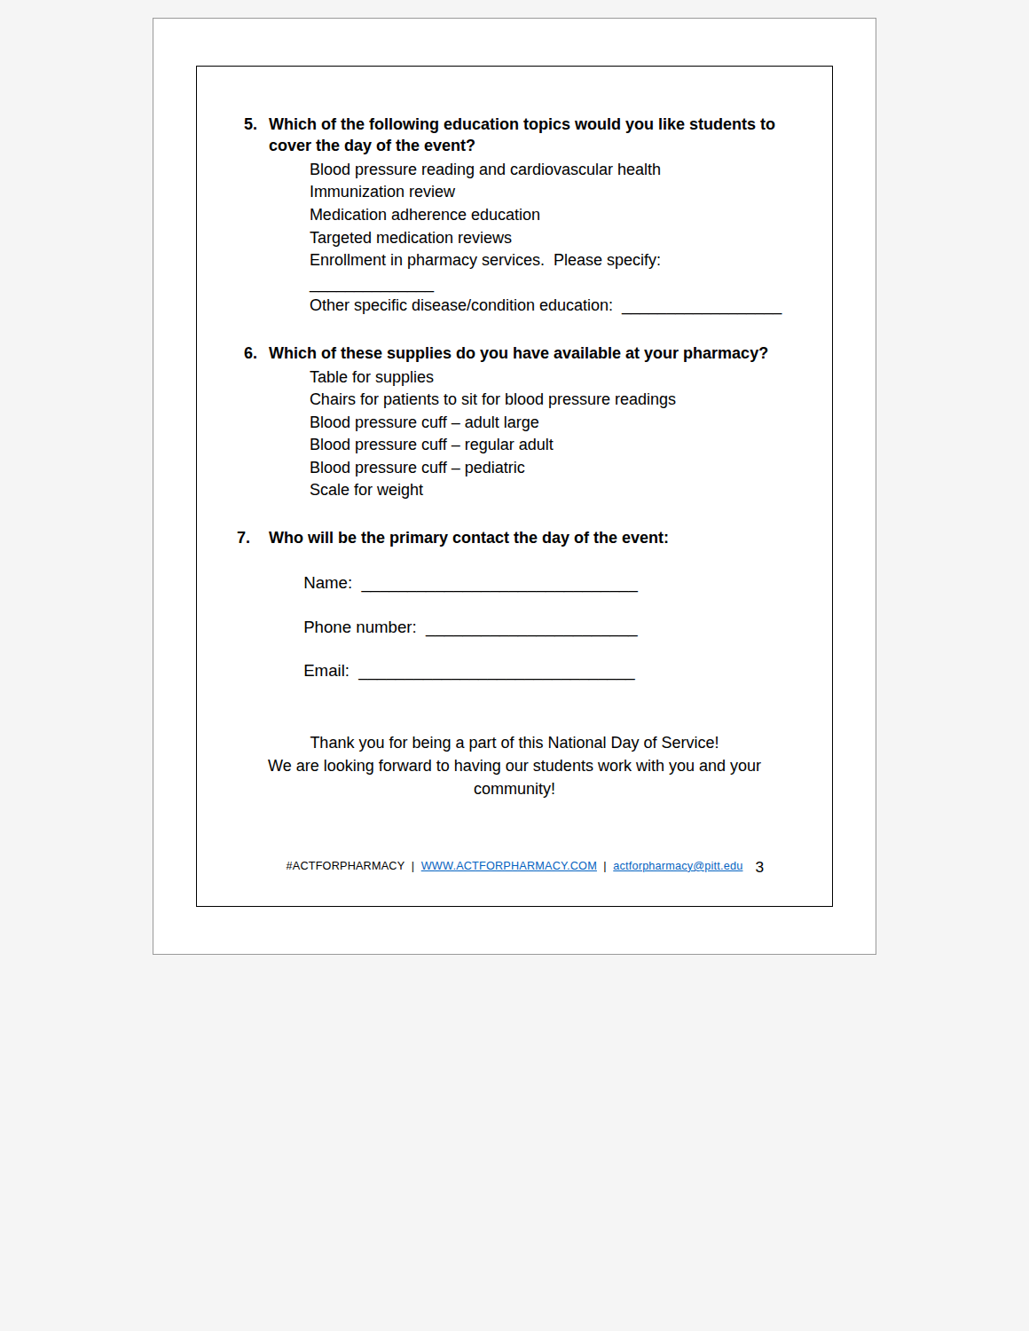Which of the following education topics would you like students to cover the day of the event?
Blood pressure reading and cardiovascular health
Immunization review
Medication adherence education
Targeted medication reviews
Enrollment in pharmacy services. Please specify: ______________
Other specific disease/condition education: __________________
Which of these supplies do you have available at your pharmacy?
Table for supplies
Chairs for patients to sit for blood pressure readings
Blood pressure cuff – adult large
Blood pressure cuff – regular adult
Blood pressure cuff – pediatric
Scale for weight
Who will be the primary contact the day of the event:
Name: ______________________________
Phone number: _______________________
Email: ______________________________
Thank you for being a part of this National Day of Service!
We are looking forward to having our students work with you and your community!
#ACTFORPHARMACY | WWW.ACTFORPHARMACY.COM | actforpharmacy@pitt.edu
3